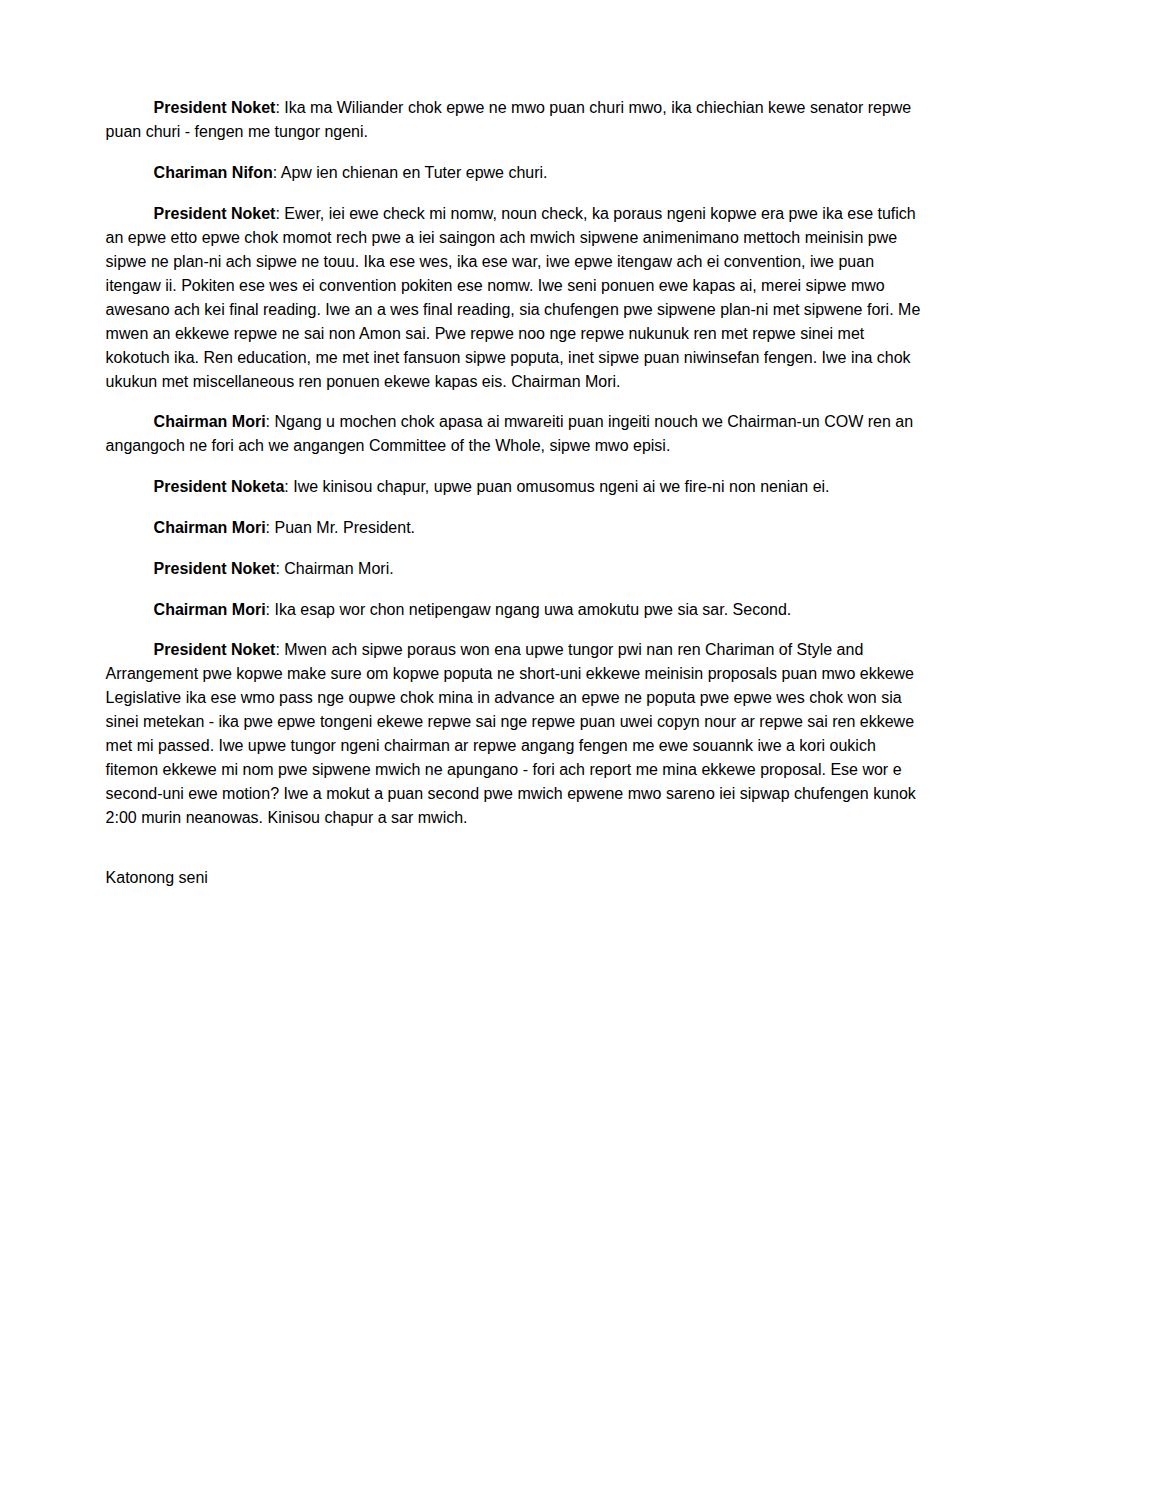President Noket: Ika ma Wiliander chok epwe ne mwo puan churi mwo, ika chiechian kewe senator repwe puan churi - fengen me tungor ngeni.
Chariman Nifon: Apw ien chienan en Tuter epwe churi.
President Noket: Ewer, iei ewe check mi nomw, noun check, ka poraus ngeni kopwe era pwe ika ese tufich an epwe etto epwe chok momot rech pwe a iei saingon ach mwich sipwene animenimano mettoch meinisin pwe sipwe ne plan-ni ach sipwe ne touu. Ika ese wes, ika ese war, iwe epwe itengaw ach ei convention, iwe puan itengaw ii. Pokiten ese wes ei convention pokiten ese nomw. Iwe seni ponuen ewe kapas ai, merei sipwe mwo awesano ach kei final reading. Iwe an a wes final reading, sia chufengen pwe sipwene plan-ni met sipwene fori. Me mwen an ekkewe repwe ne sai non Amon sai. Pwe repwe noo nge repwe nukunuk ren met repwe sinei met kokotuch ika. Ren education, me met inet fansuon sipwe poputa, inet sipwe puan niwinsefan fengen. Iwe ina chok ukukun met miscellaneous ren ponuen ekewe kapas eis. Chairman Mori.
Chairman Mori: Ngang u mochen chok apasa ai mwareiti puan ingeiti nouch we Chairman-un COW ren an angangoch ne fori ach we angangen Committee of the Whole, sipwe mwo episi.
President Noketa: Iwe kinisou chapur, upwe puan omusomus ngeni ai we fire-ni non nenian ei.
Chairman Mori: Puan Mr. President.
President Noket: Chairman Mori.
Chairman Mori: Ika esap wor chon netipengaw ngang uwa amokutu pwe sia sar. Second.
President Noket: Mwen ach sipwe poraus won ena upwe tungor pwi nan ren Chariman of Style and Arrangement pwe kopwe make sure om kopwe poputa ne short-uni ekkewe meinisin proposals puan mwo ekkewe Legislative ika ese wmo pass nge oupwe chok mina in advance an epwe ne poputa pwe epwe wes chok won sia sinei metekan - ika pwe epwe tongeni ekewe repwe sai nge repwe puan uwei copyn nour ar repwe sai ren ekkewe met mi passed. Iwe upwe tungor ngeni chairman ar repwe angang fengen me ewe souannk iwe a kori oukich fitemon ekkewe mi nom pwe sipwene mwich ne apungano - fori ach report me mina ekkewe proposal. Ese wor e second-uni ewe motion? Iwe a mokut a puan second pwe mwich epwene mwo sareno iei sipwap chufengen kunok 2:00 murin neanowas. Kinisou chapur a sar mwich.
Katonong seni